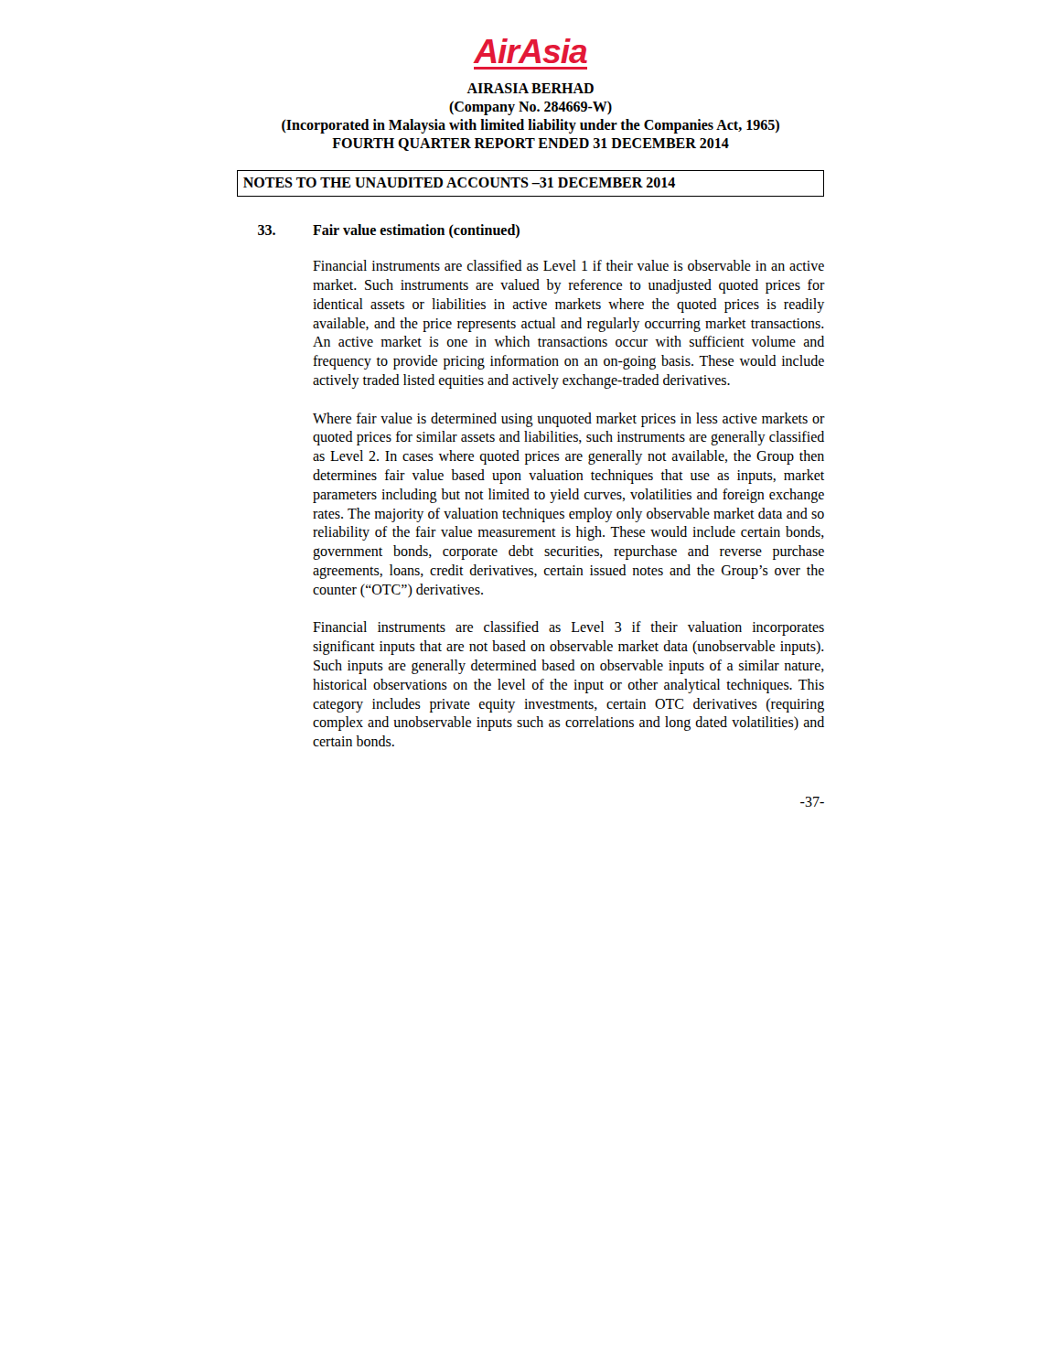AirAsia
AIRASIA BERHAD
(Company No. 284669-W)
(Incorporated in Malaysia with limited liability under the Companies Act, 1965)
FOURTH QUARTER REPORT ENDED 31 DECEMBER 2014
NOTES TO THE UNAUDITED ACCOUNTS –31 DECEMBER 2014
33.
Fair value estimation (continued)
Financial instruments are classified as Level 1 if their value is observable in an active market. Such instruments are valued by reference to unadjusted quoted prices for identical assets or liabilities in active markets where the quoted prices is readily available, and the price represents actual and regularly occurring market transactions. An active market is one in which transactions occur with sufficient volume and frequency to provide pricing information on an on-going basis. These would include actively traded listed equities and actively exchange-traded derivatives.
Where fair value is determined using unquoted market prices in less active markets or quoted prices for similar assets and liabilities, such instruments are generally classified as Level 2. In cases where quoted prices are generally not available, the Group then determines fair value based upon valuation techniques that use as inputs, market parameters including but not limited to yield curves, volatilities and foreign exchange rates. The majority of valuation techniques employ only observable market data and so reliability of the fair value measurement is high. These would include certain bonds, government bonds, corporate debt securities, repurchase and reverse purchase agreements, loans, credit derivatives, certain issued notes and the Group’s over the counter (“OTC”) derivatives.
Financial instruments are classified as Level 3 if their valuation incorporates significant inputs that are not based on observable market data (unobservable inputs). Such inputs are generally determined based on observable inputs of a similar nature, historical observations on the level of the input or other analytical techniques. This category includes private equity investments, certain OTC derivatives (requiring complex and unobservable inputs such as correlations and long dated volatilities) and certain bonds.
-37-